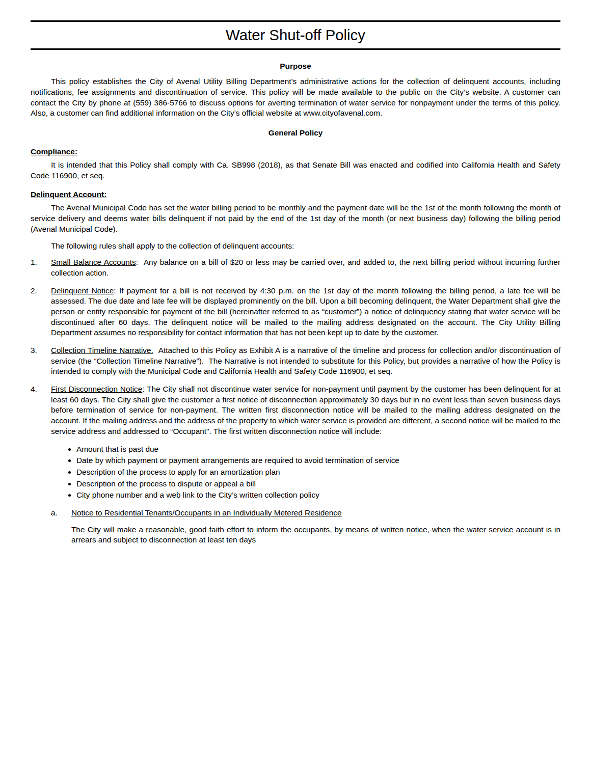Water Shut-off Policy
Purpose
This policy establishes the City of Avenal Utility Billing Department’s administrative actions for the collection of delinquent accounts, including notifications, fee assignments and discontinuation of service. This policy will be made available to the public on the City’s website. A customer can contact the City by phone at (559) 386-5766 to discuss options for averting termination of water service for nonpayment under the terms of this policy. Also, a customer can find additional information on the City’s official website at www.cityofavenal.com.
General Policy
Compliance:
It is intended that this Policy shall comply with Ca. SB998 (2018), as that Senate Bill was enacted and codified into California Health and Safety Code 116900, et seq.
Delinquent Account:
The Avenal Municipal Code has set the water billing period to be monthly and the payment date will be the 1st of the month following the month of service delivery and deems water bills delinquent if not paid by the end of the 1st day of the month (or next business day) following the billing period (Avenal Municipal Code).
The following rules shall apply to the collection of delinquent accounts:
1.
Small Balance Accounts: Any balance on a bill of $20 or less may be carried over, and added to, the next billing period without incurring further collection action.
2.
Delinquent Notice: If payment for a bill is not received by 4:30 p.m. on the 1st day of the month following the billing period, a late fee will be assessed. The due date and late fee will be displayed prominently on the bill. Upon a bill becoming delinquent, the Water Department shall give the person or entity responsible for payment of the bill (hereinafter referred to as “customer”) a notice of delinquency stating that water service will be discontinued after 60 days. The delinquent notice will be mailed to the mailing address designated on the account. The City Utility Billing Department assumes no responsibility for contact information that has not been kept up to date by the customer.
3.
Collection Timeline Narrative. Attached to this Policy as Exhibit A is a narrative of the timeline and process for collection and/or discontinuation of service (the “Collection Timeline Narrative”). The Narrative is not intended to substitute for this Policy, but provides a narrative of how the Policy is intended to comply with the Municipal Code and California Health and Safety Code 116900, et seq.
4.
First Disconnection Notice: The City shall not discontinue water service for non-payment until payment by the customer has been delinquent for at least 60 days. The City shall give the customer a first notice of disconnection approximately 30 days but in no event less than seven business days before termination of service for non-payment. The written first disconnection notice will be mailed to the mailing address designated on the account. If the mailing address and the address of the property to which water service is provided are different, a second notice will be mailed to the service address and addressed to “Occupant". The first written disconnection notice will include:
Amount that is past due
Date by which payment or payment arrangements are required to avoid termination of service
Description of the process to apply for an amortization plan
Description of the process to dispute or appeal a bill
City phone number and a web link to the City’s written collection policy
a.
Notice to Residential Tenants/Occupants in an Individually Metered Residence
The City will make a reasonable, good faith effort to inform the occupants, by means of written notice, when the water service account is in arrears and subject to disconnection at least ten days